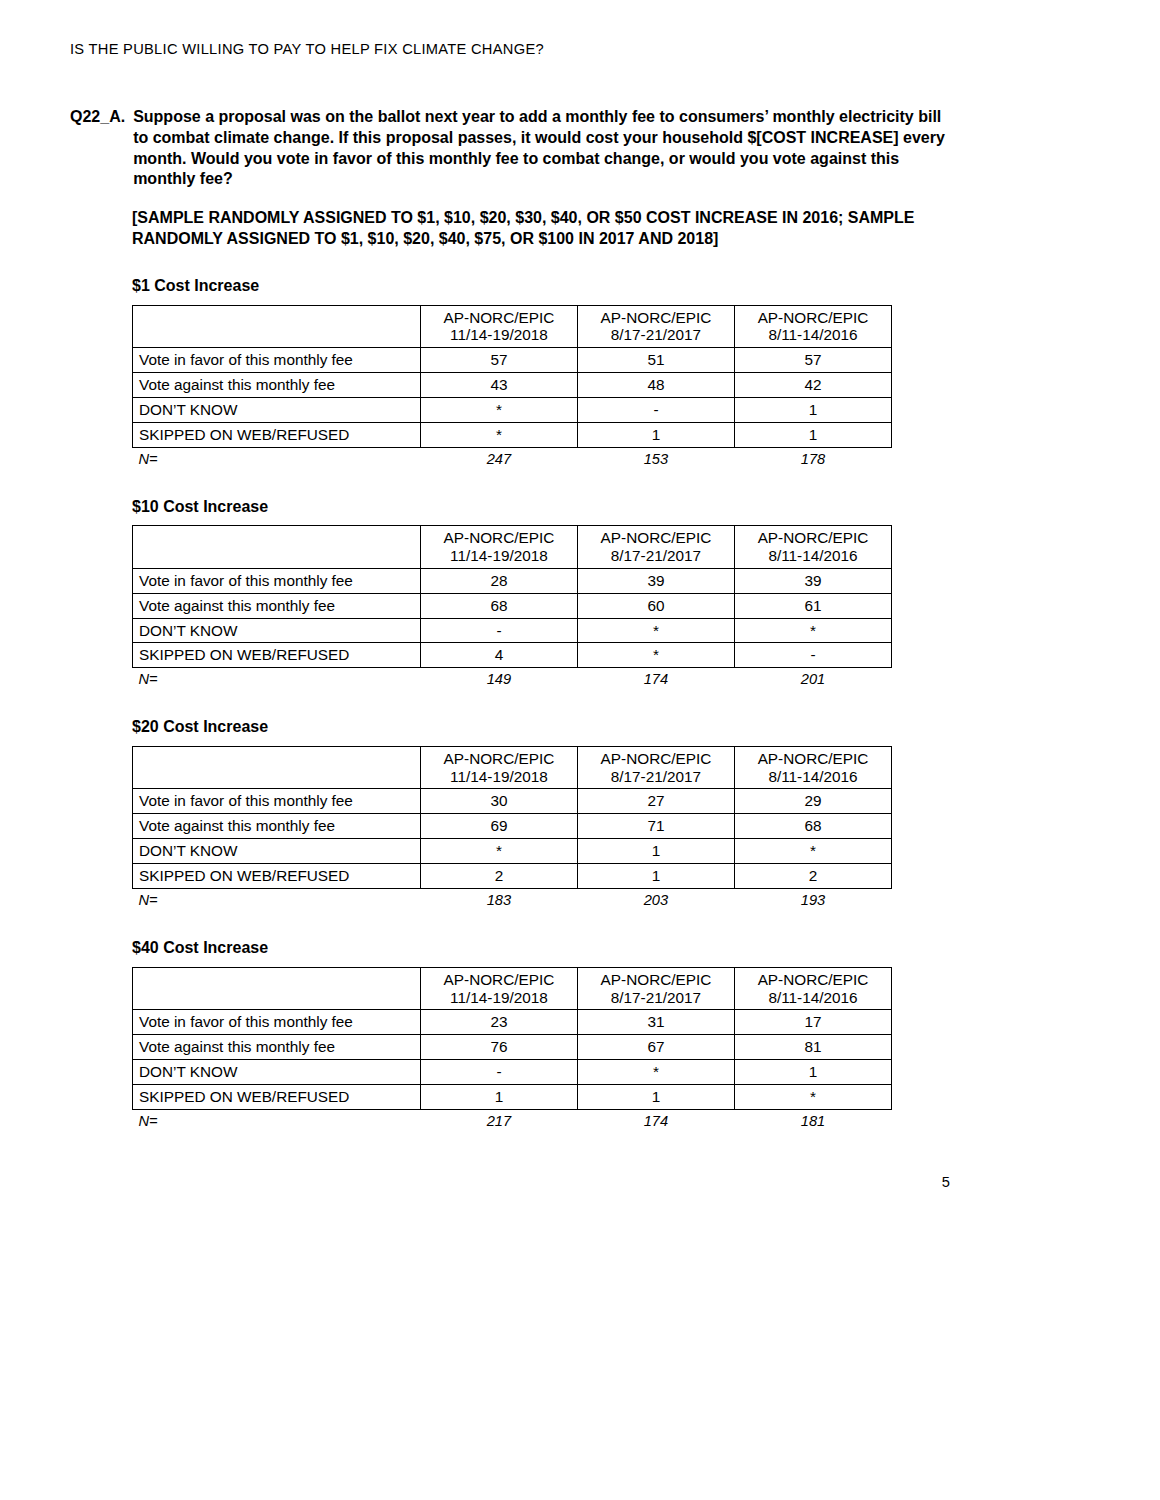IS THE PUBLIC WILLING TO PAY TO HELP FIX CLIMATE CHANGE?
Q22_A. Suppose a proposal was on the ballot next year to add a monthly fee to consumers’ monthly electricity bill to combat climate change. If this proposal passes, it would cost your household $[COST INCREASE] every month. Would you vote in favor of this monthly fee to combat change, or would you vote against this monthly fee?
[SAMPLE RANDOMLY ASSIGNED TO $1, $10, $20, $30, $40, OR $50 COST INCREASE IN 2016; SAMPLE RANDOMLY ASSIGNED TO $1, $10, $20, $40, $75, OR $100 IN 2017 AND 2018]
$1 Cost Increase
| | AP-NORC/EPIC 11/14-19/2018 | AP-NORC/EPIC 8/17-21/2017 | AP-NORC/EPIC 8/11-14/2016 |
| --- | --- | --- | --- |
| Vote in favor of this monthly fee | 57 | 51 | 57 |
| Vote against this monthly fee | 43 | 48 | 42 |
| DON’T KNOW | * | - | 1 |
| SKIPPED ON WEB/REFUSED | * | 1 | 1 |
| N= | 247 | 153 | 178 |
$10 Cost Increase
| | AP-NORC/EPIC 11/14-19/2018 | AP-NORC/EPIC 8/17-21/2017 | AP-NORC/EPIC 8/11-14/2016 |
| --- | --- | --- | --- |
| Vote in favor of this monthly fee | 28 | 39 | 39 |
| Vote against this monthly fee | 68 | 60 | 61 |
| DON’T KNOW | - | * | * |
| SKIPPED ON WEB/REFUSED | 4 | * | - |
| N= | 149 | 174 | 201 |
$20 Cost Increase
| | AP-NORC/EPIC 11/14-19/2018 | AP-NORC/EPIC 8/17-21/2017 | AP-NORC/EPIC 8/11-14/2016 |
| --- | --- | --- | --- |
| Vote in favor of this monthly fee | 30 | 27 | 29 |
| Vote against this monthly fee | 69 | 71 | 68 |
| DON’T KNOW | * | 1 | * |
| SKIPPED ON WEB/REFUSED | 2 | 1 | 2 |
| N= | 183 | 203 | 193 |
$40 Cost Increase
| | AP-NORC/EPIC 11/14-19/2018 | AP-NORC/EPIC 8/17-21/2017 | AP-NORC/EPIC 8/11-14/2016 |
| --- | --- | --- | --- |
| Vote in favor of this monthly fee | 23 | 31 | 17 |
| Vote against this monthly fee | 76 | 67 | 81 |
| DON’T KNOW | - | * | 1 |
| SKIPPED ON WEB/REFUSED | 1 | 1 | * |
| N= | 217 | 174 | 181 |
5